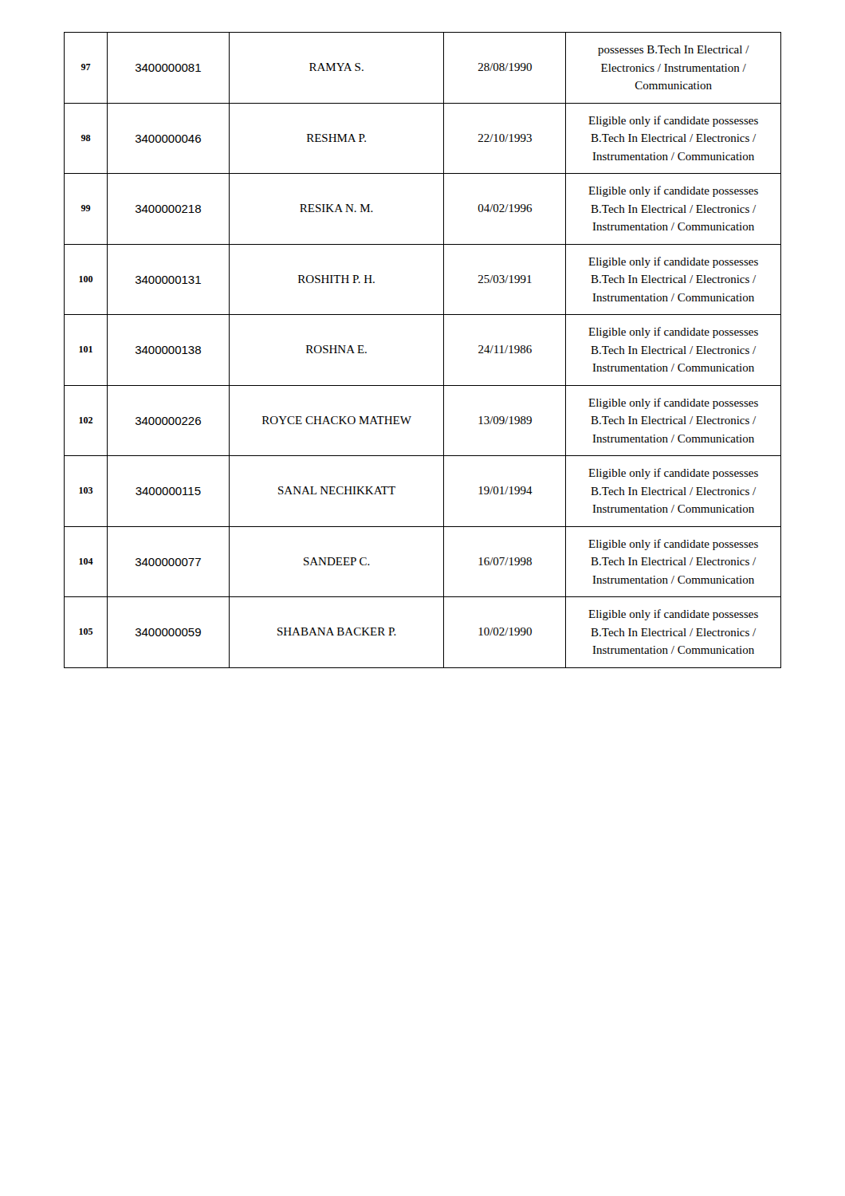| 97 | 3400000081 | RAMYA S. | 28/08/1990 | possesses B.Tech In Electrical / Electronics / Instrumentation / Communication |
| 98 | 3400000046 | RESHMA P. | 22/10/1993 | Eligible only if candidate possesses B.Tech In Electrical / Electronics / Instrumentation / Communication |
| 99 | 3400000218 | RESIKA N. M. | 04/02/1996 | Eligible only if candidate possesses B.Tech In Electrical / Electronics / Instrumentation / Communication |
| 100 | 3400000131 | ROSHITH P. H. | 25/03/1991 | Eligible only if candidate possesses B.Tech In Electrical / Electronics / Instrumentation / Communication |
| 101 | 3400000138 | ROSHNA E. | 24/11/1986 | Eligible only if candidate possesses B.Tech In Electrical / Electronics / Instrumentation / Communication |
| 102 | 3400000226 | ROYCE CHACKO MATHEW | 13/09/1989 | Eligible only if candidate possesses B.Tech In Electrical / Electronics / Instrumentation / Communication |
| 103 | 3400000115 | SANAL NECHIKKATT | 19/01/1994 | Eligible only if candidate possesses B.Tech In Electrical / Electronics / Instrumentation / Communication |
| 104 | 3400000077 | SANDEEP C. | 16/07/1998 | Eligible only if candidate possesses B.Tech In Electrical / Electronics / Instrumentation / Communication |
| 105 | 3400000059 | SHABANA BACKER P. | 10/02/1990 | Eligible only if candidate possesses B.Tech In Electrical / Electronics / Instrumentation / Communication |